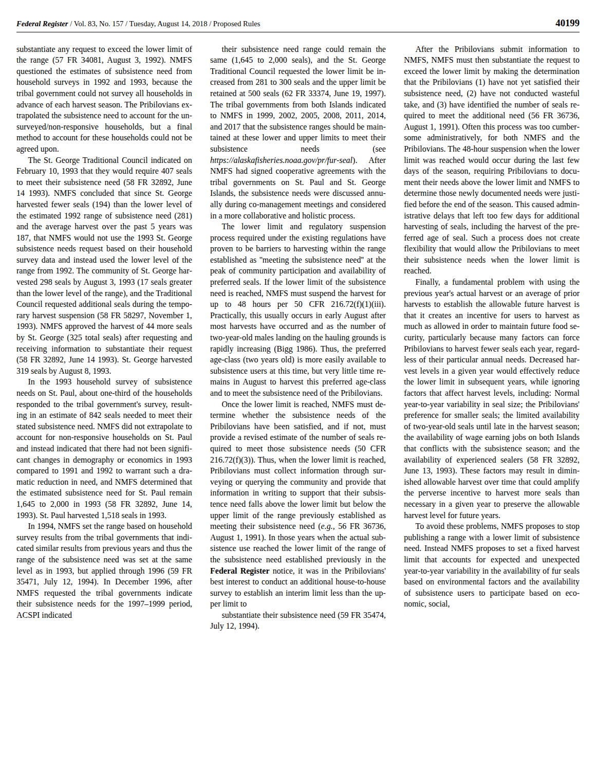Federal Register / Vol. 83, No. 157 / Tuesday, August 14, 2018 / Proposed Rules
40199
substantiate any request to exceed the lower limit of the range (57 FR 34081, August 3, 1992). NMFS questioned the estimates of subsistence need from household surveys in 1992 and 1993, because the tribal government could not survey all households in advance of each harvest season. The Pribilovians extrapolated the subsistence need to account for the un-surveyed/non-responsive households, but a final method to account for these households could not be agreed upon.
The St. George Traditional Council indicated on February 10, 1993 that they would require 407 seals to meet their subsistence need (58 FR 32892, June 14 1993). NMFS concluded that since St. George harvested fewer seals (194) than the lower level of the estimated 1992 range of subsistence need (281) and the average harvest over the past 5 years was 187, that NMFS would not use the 1993 St. George subsistence needs request based on their household survey data and instead used the lower level of the range from 1992. The community of St. George harvested 298 seals by August 3, 1993 (17 seals greater than the lower level of the range), and the Traditional Council requested additional seals during the temporary harvest suspension (58 FR 58297, November 1, 1993). NMFS approved the harvest of 44 more seals by St. George (325 total seals) after requesting and receiving information to substantiate their request (58 FR 32892, June 14 1993). St. George harvested 319 seals by August 8, 1993.
In the 1993 household survey of subsistence needs on St. Paul, about one-third of the households responded to the tribal government's survey, resulting in an estimate of 842 seals needed to meet their stated subsistence need. NMFS did not extrapolate to account for non-responsive households on St. Paul and instead indicated that there had not been significant changes in demography or economics in 1993 compared to 1991 and 1992 to warrant such a dramatic reduction in need, and NMFS determined that the estimated subsistence need for St. Paul remain 1,645 to 2,000 in 1993 (58 FR 32892, June 14, 1993). St. Paul harvested 1,518 seals in 1993.
In 1994, NMFS set the range based on household survey results from the tribal governments that indicated similar results from previous years and thus the range of the subsistence need was set at the same level as in 1993, but applied through 1996 (59 FR 35471, July 12, 1994). In December 1996, after NMFS requested the tribal governments indicate their subsistence needs for the 1997–1999 period, ACSPI indicated
their subsistence need range could remain the same (1,645 to 2,000 seals), and the St. George Traditional Council requested the lower limit be increased from 281 to 300 seals and the upper limit be retained at 500 seals (62 FR 33374, June 19, 1997). The tribal governments from both Islands indicated to NMFS in 1999, 2002, 2005, 2008, 2011, 2014, and 2017 that the subsistence ranges should be maintained at these lower and upper limits to meet their subsistence needs (see https://alaskafisheries.noaa.gov/pr/fur-seal). After NMFS had signed cooperative agreements with the tribal governments on St. Paul and St. George Islands, the subsistence needs were discussed annually during co-management meetings and considered in a more collaborative and holistic process.
The lower limit and regulatory suspension process required under the existing regulations have proven to be barriers to harvesting within the range established as ''meeting the subsistence need'' at the peak of community participation and availability of preferred seals. If the lower limit of the subsistence need is reached, NMFS must suspend the harvest for up to 48 hours per 50 CFR 216.72(f)(1)(iii). Practically, this usually occurs in early August after most harvests have occurred and as the number of two-year-old males landing on the hauling grounds is rapidly increasing (Bigg 1986). Thus, the preferred age-class (two years old) is more easily available to subsistence users at this time, but very little time remains in August to harvest this preferred age-class and to meet the subsistence need of the Pribilovians.
Once the lower limit is reached, NMFS must determine whether the subsistence needs of the Pribilovians have been satisfied, and if not, must provide a revised estimate of the number of seals required to meet those subsistence needs (50 CFR 216.72(f)(3)). Thus, when the lower limit is reached, Pribilovians must collect information through surveying or querying the community and provide that information in writing to support that their subsistence need falls above the lower limit but below the upper limit of the range previously established as meeting their subsistence need (e.g., 56 FR 36736, August 1, 1991). In those years when the actual subsistence use reached the lower limit of the range of the subsistence need established previously in the Federal Register notice, it was in the Pribilovians' best interest to conduct an additional house-to-house survey to establish an interim limit less than the upper limit to
substantiate their subsistence need (59 FR 35474, July 12, 1994).
After the Pribilovians submit information to NMFS, NMFS must then substantiate the request to exceed the lower limit by making the determination that the Pribilovians (1) have not yet satisfied their subsistence need, (2) have not conducted wasteful take, and (3) have identified the number of seals required to meet the additional need (56 FR 36736, August 1, 1991). Often this process was too cumbersome administratively, for both NMFS and the Pribilovians. The 48-hour suspension when the lower limit was reached would occur during the last few days of the season, requiring Pribilovians to document their needs above the lower limit and NMFS to determine those newly documented needs were justified before the end of the season. This caused administrative delays that left too few days for additional harvesting of seals, including the harvest of the preferred age of seal. Such a process does not create flexibility that would allow the Pribilovians to meet their subsistence needs when the lower limit is reached.
Finally, a fundamental problem with using the previous year's actual harvest or an average of prior harvests to establish the allowable future harvest is that it creates an incentive for users to harvest as much as allowed in order to maintain future food security, particularly because many factors can force Pribilovians to harvest fewer seals each year, regardless of their particular annual needs. Decreased harvest levels in a given year would effectively reduce the lower limit in subsequent years, while ignoring factors that affect harvest levels, including: Normal year-to-year variability in seal size; the Pribilovians' preference for smaller seals; the limited availability of two-year-old seals until late in the harvest season; the availability of wage earning jobs on both Islands that conflicts with the subsistence season; and the availability of experienced sealers (58 FR 32892, June 13, 1993). These factors may result in diminished allowable harvest over time that could amplify the perverse incentive to harvest more seals than necessary in a given year to preserve the allowable harvest level for future years.
To avoid these problems, NMFS proposes to stop publishing a range with a lower limit of subsistence need. Instead NMFS proposes to set a fixed harvest limit that accounts for expected and unexpected year-to-year variability in the availability of fur seals based on environmental factors and the availability of subsistence users to participate based on economic, social,